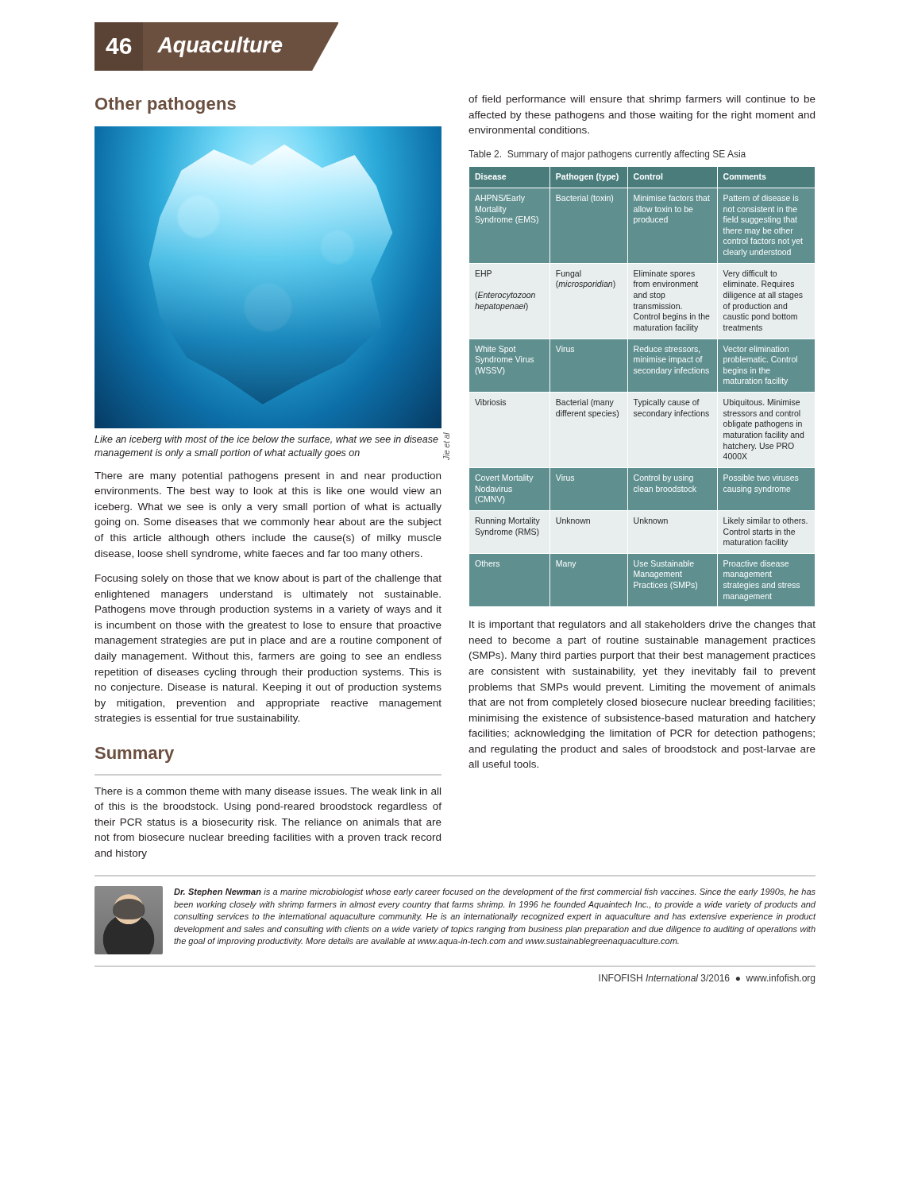46
Aquaculture
Other pathogens
Jie et al
Like an iceberg with most of the ice below the surface, what we see in disease management is only a small portion of what actually goes on
There are many potential pathogens present in and near production environments. The best way to look at this is like one would view an iceberg. What we see is only a very small portion of what is actually going on. Some diseases that we commonly hear about are the subject of this article although others include the cause(s) of milky muscle disease, loose shell syndrome, white faeces and far too many others.
Focusing solely on those that we know about is part of the challenge that enlightened managers understand is ultimately not sustainable. Pathogens move through production systems in a variety of ways and it is incumbent on those with the greatest to lose to ensure that proactive management strategies are put in place and are a routine component of daily management. Without this, farmers are going to see an endless repetition of diseases cycling through their production systems. This is no conjecture. Disease is natural. Keeping it out of production systems by mitigation, prevention and appropriate reactive management strategies is essential for true sustainability.
Summary
There is a common theme with many disease issues. The weak link in all of this is the broodstock. Using pond-reared broodstock regardless of their PCR status is a biosecurity risk. The reliance on animals that are not from biosecure nuclear breeding facilities with a proven track record and history
of field performance will ensure that shrimp farmers will continue to be affected by these pathogens and those waiting for the right moment and environmental conditions.
Table 2. Summary of major pathogens currently affecting SE Asia
| Disease | Pathogen (type) | Control | Comments |
| --- | --- | --- | --- |
| AHPNS/Early Mortality Syndrome (EMS) | Bacterial (toxin) | Minimise factors that allow toxin to be produced | Pattern of disease is not consistent in the field suggesting that there may be other control factors not yet clearly understood |
| EHP ( Enterocytozoon hepatopenaei ) | Fungal ( microsporidian ) | Eliminate spores from environment and stop transmission. Control begins in the maturation facility | Very difficult to eliminate. Requires diligence at all stages of production and caustic pond bottom treatments |
| White Spot Syndrome Virus (WSSV) | Virus | Reduce stressors, minimise impact of secondary infections | Vector elimination problematic. Control begins in the maturation facility |
| Vibriosis | Bacterial (many different species) | Typically cause of secondary infections | Ubiquitous. Minimise stressors and control obligate pathogens in maturation facility and hatchery. Use PRO 4000X |
| Covert Mortality Nodavirus (CMNV) | Virus | Control by using clean broodstock | Possible two viruses causing syndrome |
| Running Mortality Syndrome (RMS) | Unknown | Unknown | Likely similar to others. Control starts in the maturation facility |
| Others | Many | Use Sustainable Management Practices (SMPs) | Proactive disease management strategies and stress management |
It is important that regulators and all stakeholders drive the changes that need to become a part of routine sustainable management practices (SMPs). Many third parties purport that their best management practices are consistent with sustainability, yet they inevitably fail to prevent problems that SMPs would prevent. Limiting the movement of animals that are not from completely closed biosecure nuclear breeding facilities; minimising the existence of subsistence-based maturation and hatchery facilities; acknowledging the limitation of PCR for detection pathogens; and regulating the product and sales of broodstock and post-larvae are all useful tools.
Dr. Stephen Newman is a marine microbiologist whose early career focused on the development of the first commercial fish vaccines. Since the early 1990s, he has been working closely with shrimp farmers in almost every country that farms shrimp. In 1996 he founded Aquaintech Inc., to provide a wide variety of products and consulting services to the international aquaculture community. He is an internationally recognized expert in aquaculture and has extensive experience in product development and sales and consulting with clients on a wide variety of topics ranging from business plan preparation and due diligence to auditing of operations with the goal of improving productivity. More details are available at www.aqua-in-tech.com and www.sustainablegreenaquaculture.com.
INFOFISH International 3/2016 ● www.infofish.org